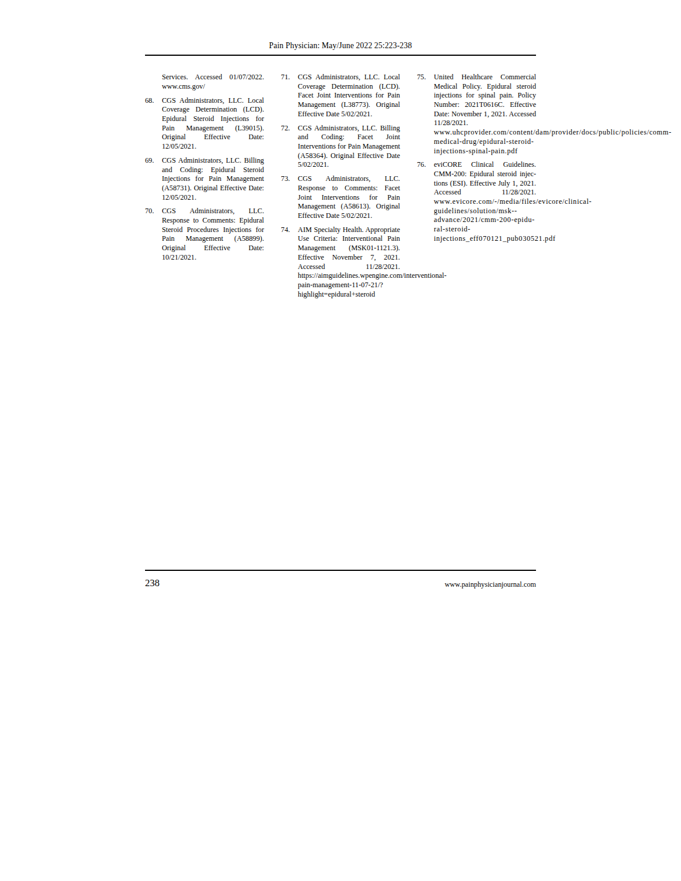Pain Physician: May/June 2022 25:223-238
Services. Accessed 01/07/2022. www.cms.gov/
68. CGS Administrators, LLC. Local Coverage Determination (LCD). Epidural Steroid Injections for Pain Management (L39015). Original Effective Date: 12/05/2021.
69. CGS Administrators, LLC. Billing and Coding: Epidural Steroid Injections for Pain Management (A58731). Original Effective Date: 12/05/2021.
70. CGS Administrators, LLC. Response to Comments: Epidural Steroid Procedures Injections for Pain Management (A58899). Original Effective Date: 10/21/2021.
71. CGS Administrators, LLC. Local Coverage Determination (LCD). Facet Joint Interventions for Pain Management (L38773). Original Effective Date 5/02/2021.
72. CGS Administrators, LLC. Billing and Coding: Facet Joint Interventions for Pain Management (A58364). Original Effective Date 5/02/2021.
73. CGS Administrators, LLC. Response to Comments: Facet Joint Interventions for Pain Management (A58613). Original Effective Date 5/02/2021.
74. AIM Specialty Health. Appropriate Use Criteria: Interventional Pain Management (MSK01-1121.3). Effective November 7, 2021. Accessed 11/28/2021. https://aimguidelines.wpengine.com/interventional-pain-management-11-07-21/?highlight=epidural+steroid
75. United Healthcare Commercial Medical Policy. Epidural steroid injections for spinal pain. Policy Number: 2021T0616C. Effective Date: November 1, 2021. Accessed 11/28/2021. www.uhcprovider.com/content/dam/provider/docs/public/policies/comm-medical-drug/epidural-steroid-injections-spinal-pain.pdf
76. eviCORE Clinical Guidelines. CMM-200: Epidural steroid injections (ESI). Effective July 1, 2021. Accessed 11/28/2021. www.evicore.com/-/media/files/evicore/clinical-guidelines/solution/msk--advance/2021/cmm-200-epidural-steroid-injections_eff070121_pub030521.pdf
238
www.painphysicianjournal.com